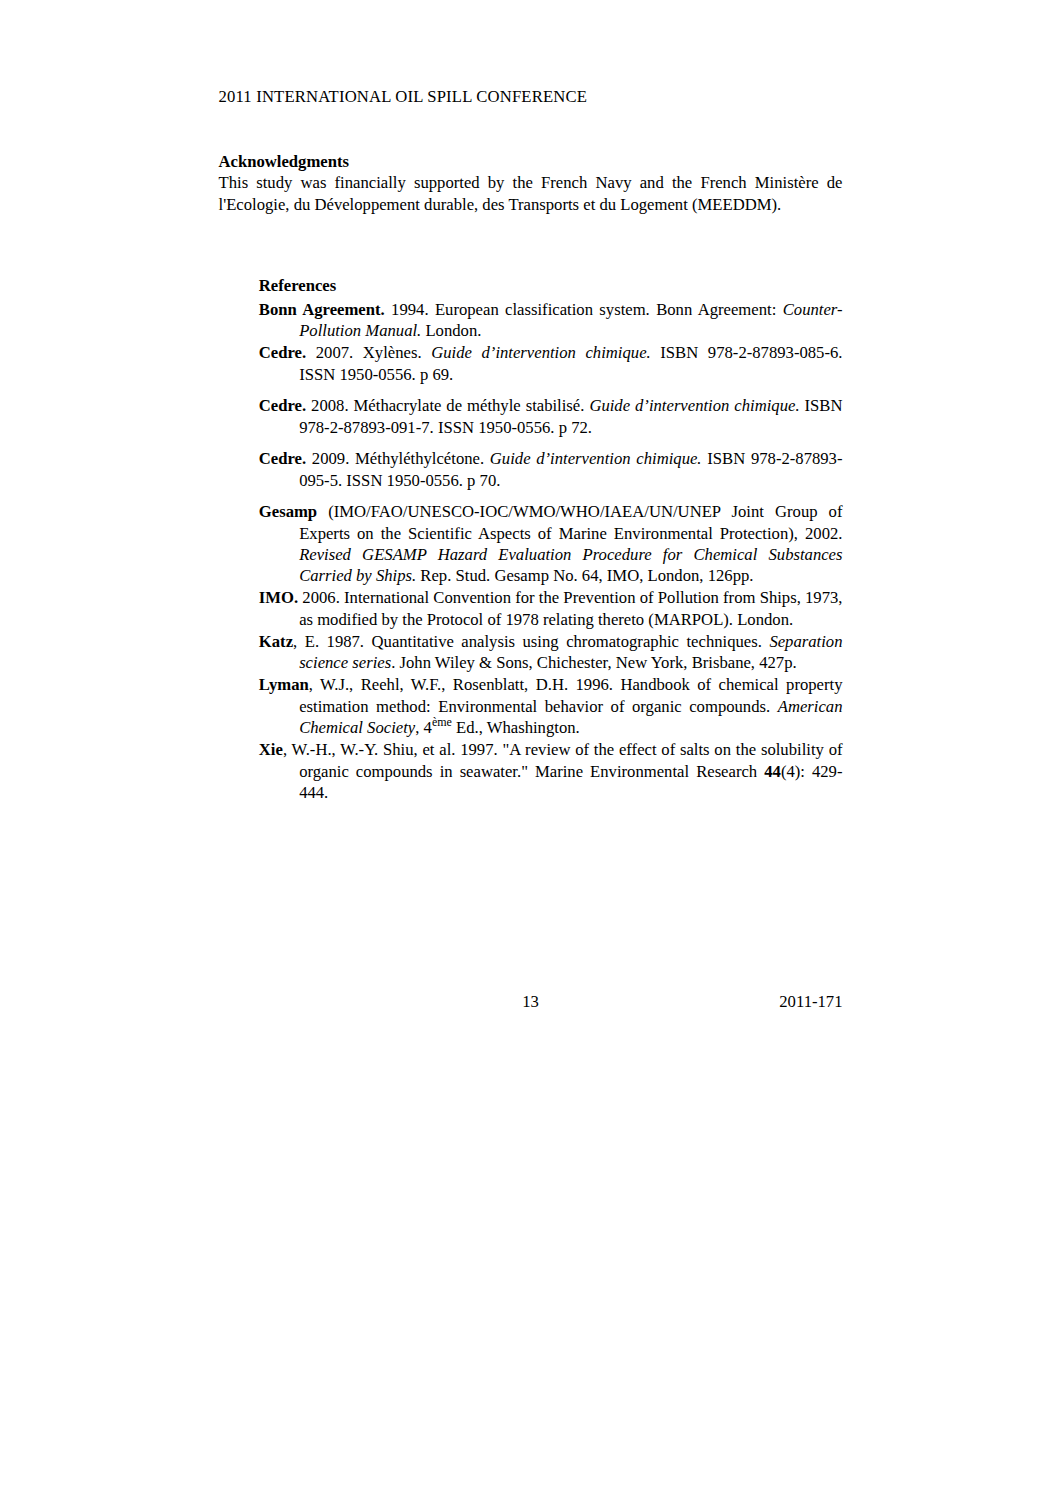2011 INTERNATIONAL OIL SPILL CONFERENCE
Acknowledgments
This study was financially supported by the French Navy and the French Ministère de l'Ecologie, du Développement durable, des Transports et du Logement (MEEDDM).
References
Bonn Agreement. 1994. European classification system. Bonn Agreement: Counter-Pollution Manual. London.
Cedre. 2007. Xylènes. Guide d’intervention chimique. ISBN 978-2-87893-085-6. ISSN 1950-0556. p 69.
Cedre. 2008. Méthacrylate de méthyle stabilisé. Guide d’intervention chimique. ISBN 978-2-87893-091-7. ISSN 1950-0556. p 72.
Cedre. 2009. Méthyléthylcétone. Guide d’intervention chimique. ISBN 978-2-87893-095-5. ISSN 1950-0556. p 70.
Gesamp (IMO/FAO/UNESCO-IOC/WMO/WHO/IAEA/UN/UNEP Joint Group of Experts on the Scientific Aspects of Marine Environmental Protection), 2002. Revised GESAMP Hazard Evaluation Procedure for Chemical Substances Carried by Ships. Rep. Stud. Gesamp No. 64, IMO, London, 126pp.
IMO. 2006. International Convention for the Prevention of Pollution from Ships, 1973, as modified by the Protocol of 1978 relating thereto (MARPOL). London.
Katz, E. 1987. Quantitative analysis using chromatographic techniques. Separation science series. John Wiley & Sons, Chichester, New York, Brisbane, 427p.
Lyman, W.J., Reehl, W.F., Rosenblatt, D.H. 1996. Handbook of chemical property estimation method: Environmental behavior of organic compounds. American Chemical Society, 4ème Ed., Whashington.
Xie, W.-H., W.-Y. Shiu, et al. 1997. "A review of the effect of salts on the solubility of organic compounds in seawater." Marine Environmental Research 44(4): 429-444.
13
2011-171